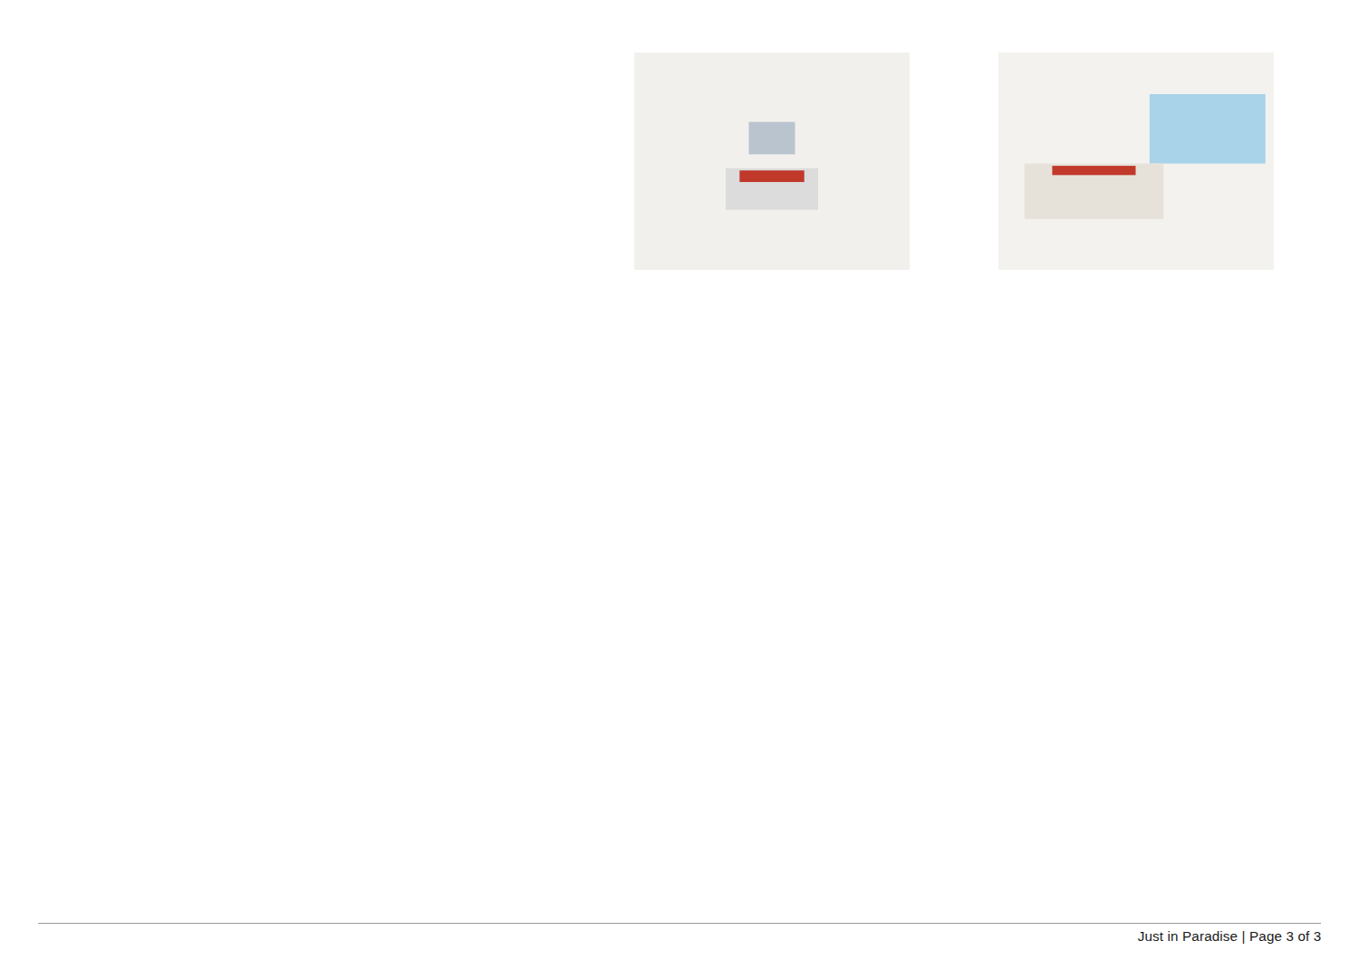Just in Paradise | Page 3 of 3